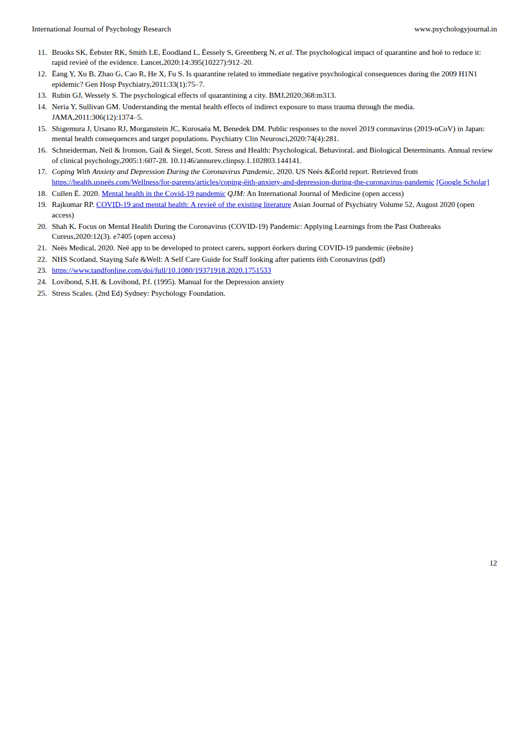International Journal of Psychology Research
www.psychologyjournal.in
Brooks SK, Ëebster RK, Smith LE, Ëoodland L, Ëessely S, Greenberg N, et al. The psychological impact of quarantine and hoë to reduce it: rapid revieë of the evidence. Lancet,2020:14:395(10227):912–20.
Ëang Y, Xu B, Zhao G, Cao R, He X, Fu S. Is quarantine related to immediate negative psychological consequences during the 2009 H1N1 epidemic? Gen Hosp Psychiatry,2011:33(1):75–7.
Rubin GJ, Wessely S. The psychological effects of quarantining a city. BMJ,2020;368:m313.
Neria Y, Sullivan GM. Understanding the mental health effects of indirect exposure to mass trauma through the media. JAMA,2011:306(12):1374–5.
Shigemura J, Ursano RJ, Morganstein JC, Kurosaëa M, Benedek DM. Public responses to the novel 2019 coronavirus (2019-nCoV) in Japan: mental health consequences and target populations. Psychiatry Clin Neurosci,2020:74(4):281.
Schneiderman, Neil & Ironson, Gail & Siegel, Scott. Stress and Health: Psychological, Behavioral, and Biological Determinants. Annual review of clinical psychology,2005:1:607-28. 10.1146/annurev.clinpsy.1.102803.144141.
Coping With Anxiety and Depression During the Coronavirus Pandemic, 2020. US Neës &Ëorld report. Retrieved from https://health.usneës.com/Wellness/for-parents/articles/coping-ëith-anxiety-and-depression-during-the-coronavirus-pandemic [Google Scholar]
Cullen Ë. 2020. Mental health in the Covid-19 pandemic QJM: An International Journal of Medicine (open access)
Rajkumar RP. COVID-19 and mental health: A revieë of the existing literature Asian Journal of Psychiatry Volume 52, August 2020 (open access)
Shah K. Focus on Mental Health During the Coronavirus (COVID-19) Pandemic: Applying Learnings from the Past Outbreaks Cureus,2020:12(3). e7405 (open access)
Neës Medical, 2020. Neë app to be developed to protect carers, support ëorkers during COVID-19 pandemic (ëebsite)
NHS Scotland. Staying Safe &Well: A Self Care Guide for Staff looking after patients ëith Coronavirus (pdf)
https://www.tandfonline.com/doi/full/10.1080/19371918.2020.1751533
Lovibond, S.H. & Lovibond, P.f. (1995). Manual for the Depression anxiety
Stress Scales. (2nd Ed) Sydney: Psychology Foundation.
12